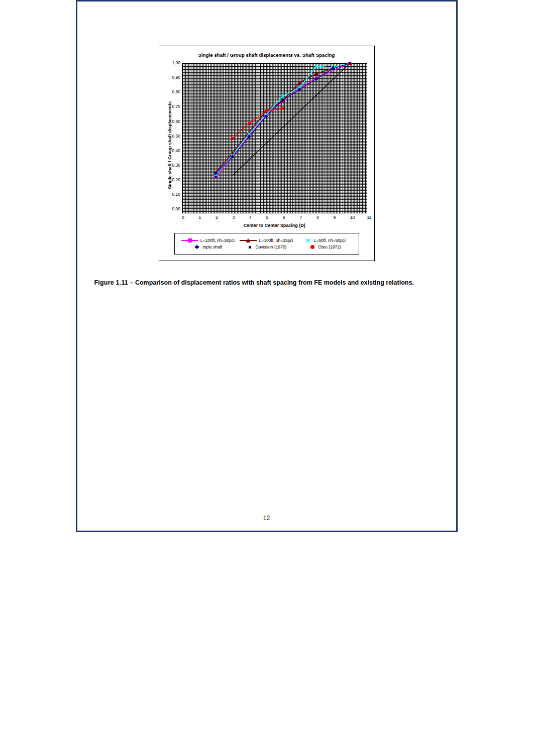Single shaft / Group shaft displacements vs. Shaft Spacing
Single shaft / Group shaft displacements
1,00 0,90 0,80 0,70 0,60 0,50 0,40 0,30 0,20 0,10 0,00
01234567891011
Center to Center Spacing (D)
L=100ft, nh=50pci
L=100ft, nh=25pci
L=50ft, nh=50pci
triple shaft
Davisson (1970)
Oteo (1972)
Figure 1.11 – Comparison of displacement ratios with shaft spacing from FE models and existing relations.
12